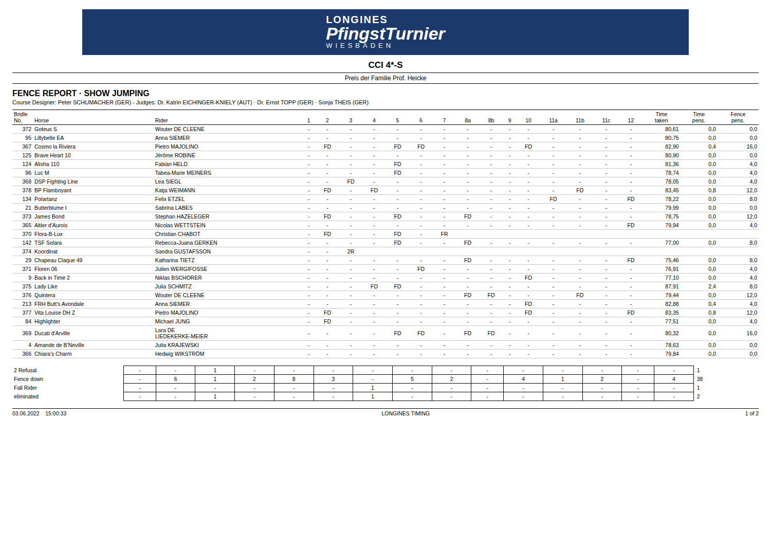LONGINES
PfingstTurnier
WIESBADEN
CCI 4*-S
Preis der Familie Prof. Heicke
FENCE REPORT · SHOW JUMPING
Course Designer: Peter SCHUMACHER (GER) - Judges: Dr. Katrin EICHINGER-KNIELY (AUT) · Dr. Ernst TOPP (GER) · Sonja THEIS (GER)
| Bridle No. | Horse | Rider | 1 | 2 | 3 | 4 | 5 | 6 | 7 | 8a | 8b | 9 | 10 | 11a | 11b | 11c | 12 | Time taken | Time pens. | Fence pens. |
| --- | --- | --- | --- | --- | --- | --- | --- | --- | --- | --- | --- | --- | --- | --- | --- | --- | --- | --- | --- | --- |
| 372 | Goteus S | Wouter DE CLEENE | - | - | - | - | - | - | - | - | - | - | - | - | - | - | - | 80,61 | 0,0 | 0,0 |
| 95 | Lillybelle EA | Anna SIEMER | - | - | - | - | - | - | - | - | - | - | - | - | - | - | - | 80,75 | 0,0 | 0,0 |
| 367 | Cosmo la Riviera | Pietro MAJOLINO | - | FD | - | - | FD | FD | - | - | - | - | FD | - | - | - | - | 82,90 | 0,4 | 16,0 |
| 125 | Brave Heart 10 | Jérôme ROBINÉ | - | - | - | - | - | - | - | - | - | - | - | - | - | - | - | 80,90 | 0,0 | 0,0 |
| 124 | Alisha 110 | Fabian HELD | - | - | - | - | FD | - | - | - | - | - | - | - | - | - | - | 81,36 | 0,0 | 4,0 |
| 96 | Luc M | Tabea-Marie MEINERS | - | - | - | - | FD | - | - | - | - | - | - | - | - | - | - | 78,74 | 0,0 | 4,0 |
| 368 | DSP Fighting Line | Lea SIEGL | - | - | FD | - | - | - | - | - | - | - | - | - | - | - | - | 78,05 | 0,0 | 4,0 |
| 378 | BP Flamboyant | Katja WEIMANN | - | FD | - | FD | - | - | - | - | - | - | - | - | FD | - | - | 83,45 | 0,8 | 12,0 |
| 134 | Polartanz | Felix ETZEL | - | - | - | - | - | - | - | - | - | - | - | FD | - | - | FD | 78,22 | 0,0 | 8,0 |
| 21 | Butterblume I | Sabrina LABES | - | - | - | - | - | - | - | - | - | - | - | - | - | - | - | 79,99 | 0,0 | 0,0 |
| 373 | James Bond | Stephan HAZELEGER | - | FD | - | - | FD | - | - | FD | - | - | - | - | - | - | - | 78,75 | 0,0 | 12,0 |
| 365 | Altier d'Aurois | Nicolas WETTSTEIN | - | - | - | - | - | - | - | - | - | - | - | - | - | - | FD | 79,94 | 0,0 | 4,0 |
| 370 | Flora-B-Lux | Christian CHABOT | - | FD | - | - | FD | - | FR | | | | | | | | | | | |
| 142 | TSF Solara | Rebecca-Juana GERKEN | - | - | - | - | FD | - | - | FD | - | - | - | - | - | - | - | 77,00 | 0,0 | 8,0 |
| 374 | Koordinat | Sandra GUSTAFSSON | - | - | 2R | | | | | | | | | | | | | | | |
| 29 | Chapeau Claque 49 | Katharina TIETZ | - | - | - | - | - | - | - | FD | - | - | - | - | - | - | FD | 75,46 | 0,0 | 8,0 |
| 371 | Floren 06 | Julien WERGIFOSSE | - | - | - | - | - | FD | - | - | - | - | - | - | - | - | - | 76,91 | 0,0 | 4,0 |
| 9 | Back in Time 2 | Niklas BSCHORER | - | - | - | - | - | - | - | - | - | - | FD | - | - | - | - | 77,10 | 0,0 | 4,0 |
| 375 | Lady Like | Julia SCHMITZ | - | - | - | FD | FD | - | - | - | - | - | - | - | - | - | - | 87,91 | 2,4 | 8,0 |
| 376 | Quintera | Wouter DE CLEENE | - | - | - | - | - | - | - | FD | FD | - | - | - | FD | - | - | 79,44 | 0,0 | 12,0 |
| 213 | FRH Butt's Avondale | Anna SIEMER | - | - | - | - | - | - | - | - | - | - | FD | - | - | - | - | 82,88 | 0,4 | 4,0 |
| 377 | Vita Louise DH Z | Pietro MAJOLINO | - | FD | - | - | - | - | - | - | - | - | FD | - | - | - | FD | 83,35 | 0,8 | 12,0 |
| 84 | Highlighter | Michael JUNG | - | FD | - | - | - | - | - | - | - | - | - | - | - | - | - | 77,51 | 0,0 | 4,0 |
| 369 | Ducati d'Arville | Lara DE LIEDEKERKE-MEIER | - | - | - | - | FD | FD | - | FD | FD | - | - | - | - | - | - | 80,32 | 0,0 | 16,0 |
| 4 | Amande de B'Neville | Julia KRAJEWSKI | - | - | - | - | - | - | - | - | - | - | - | - | - | - | - | 78,63 | 0,0 | 0,0 |
| 366 | Chiara's Charm | Hedwig WIKSTRÖM | - | - | - | - | - | - | - | - | - | - | - | - | - | - | - | 79,84 | 0,0 | 0,0 |
| 2 Refusal | - | - | 1 | - | - | - | - | - | - | - | - | - | - | - | - | 1 |
| Fence down | - | 6 | 1 | 2 | 8 | 3 | - | 5 | 2 | - | 4 | 1 | 2 | - | 4 | 38 |
| Fall Rider | - | - | - | - | - | - | 1 | - | - | - | - | - | - | - | - | 1 |
| eliminated | - | - | 1 | - | - | - | 1 | - | - | - | - | - | - | - | - | 2 |
03.06.2022 15:00:33
LONGINES TIMING
1 of 2